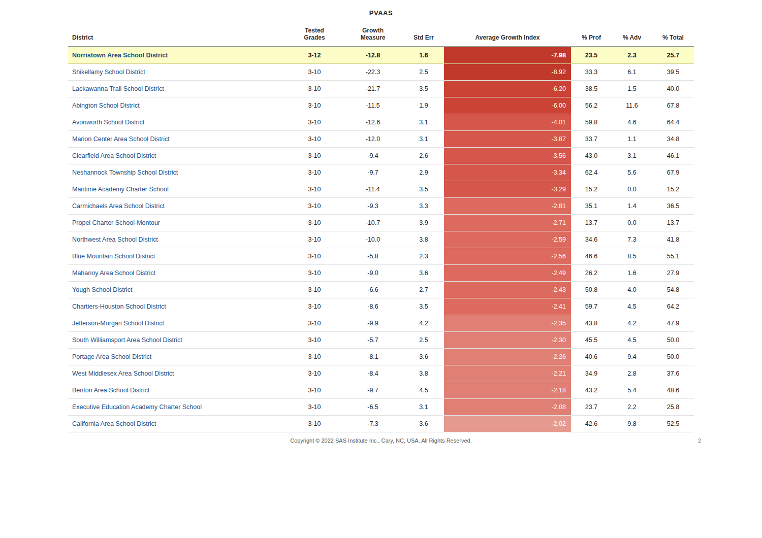PVAAS
| District | Tested Grades | Growth Measure | Std Err | Average Growth Index | % Prof | % Adv | % Total |
| --- | --- | --- | --- | --- | --- | --- | --- |
| Norristown Area School District | 3-12 | -12.8 | 1.6 | -7.98 | 23.5 | 2.3 | 25.7 |
| Shikellamy School District | 3-10 | -22.3 | 2.5 | -8.92 | 33.3 | 6.1 | 39.5 |
| Lackawanna Trail School District | 3-10 | -21.7 | 3.5 | -6.20 | 38.5 | 1.5 | 40.0 |
| Abington School District | 3-10 | -11.5 | 1.9 | -6.00 | 56.2 | 11.6 | 67.8 |
| Avonworth School District | 3-10 | -12.6 | 3.1 | -4.01 | 59.8 | 4.6 | 64.4 |
| Marion Center Area School District | 3-10 | -12.0 | 3.1 | -3.87 | 33.7 | 1.1 | 34.8 |
| Clearfield Area School District | 3-10 | -9.4 | 2.6 | -3.56 | 43.0 | 3.1 | 46.1 |
| Neshannock Township School District | 3-10 | -9.7 | 2.9 | -3.34 | 62.4 | 5.6 | 67.9 |
| Maritime Academy Charter School | 3-10 | -11.4 | 3.5 | -3.29 | 15.2 | 0.0 | 15.2 |
| Carmichaels Area School District | 3-10 | -9.3 | 3.3 | -2.81 | 35.1 | 1.4 | 36.5 |
| Propel Charter School-Montour | 3-10 | -10.7 | 3.9 | -2.71 | 13.7 | 0.0 | 13.7 |
| Northwest Area School District | 3-10 | -10.0 | 3.8 | -2.59 | 34.6 | 7.3 | 41.8 |
| Blue Mountain School District | 3-10 | -5.8 | 2.3 | -2.56 | 46.6 | 8.5 | 55.1 |
| Mahanoy Area School District | 3-10 | -9.0 | 3.6 | -2.49 | 26.2 | 1.6 | 27.9 |
| Yough School District | 3-10 | -6.6 | 2.7 | -2.43 | 50.8 | 4.0 | 54.8 |
| Chartiers-Houston School District | 3-10 | -8.6 | 3.5 | -2.41 | 59.7 | 4.5 | 64.2 |
| Jefferson-Morgan School District | 3-10 | -9.9 | 4.2 | -2.35 | 43.8 | 4.2 | 47.9 |
| South Williamsport Area School District | 3-10 | -5.7 | 2.5 | -2.30 | 45.5 | 4.5 | 50.0 |
| Portage Area School District | 3-10 | -8.1 | 3.6 | -2.26 | 40.6 | 9.4 | 50.0 |
| West Middlesex Area School District | 3-10 | -8.4 | 3.8 | -2.21 | 34.9 | 2.8 | 37.6 |
| Benton Area School District | 3-10 | -9.7 | 4.5 | -2.18 | 43.2 | 5.4 | 48.6 |
| Executive Education Academy Charter School | 3-10 | -6.5 | 3.1 | -2.08 | 23.7 | 2.2 | 25.8 |
| California Area School District | 3-10 | -7.3 | 3.6 | -2.02 | 42.6 | 9.8 | 52.5 |
Copyright © 2022 SAS Institute Inc., Cary, NC, USA. All Rights Reserved. 2